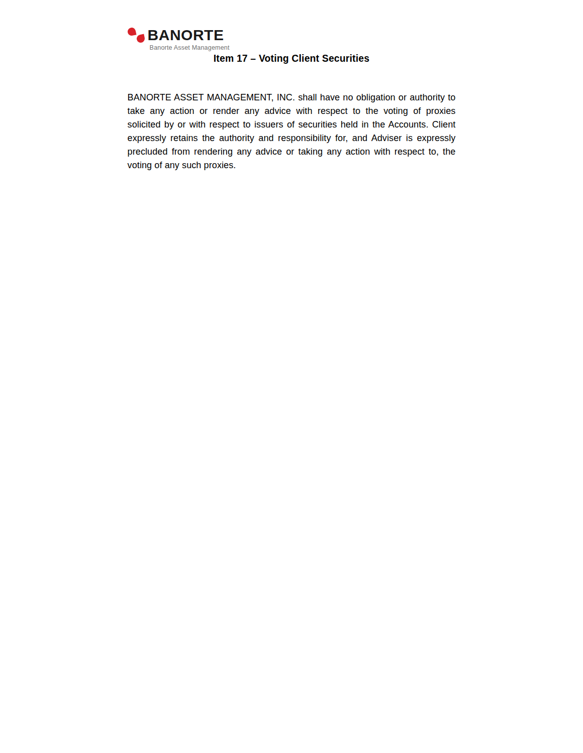BANORTE
Banorte Asset Management
Item 17 – Voting Client Securities
BANORTE ASSET MANAGEMENT, INC. shall have no obligation or authority to take any action or render any advice with respect to the voting of proxies solicited by or with respect to issuers of securities held in the Accounts. Client expressly retains the authority and responsibility for, and Adviser is expressly precluded from rendering any advice or taking any action with respect to, the voting of any such proxies.